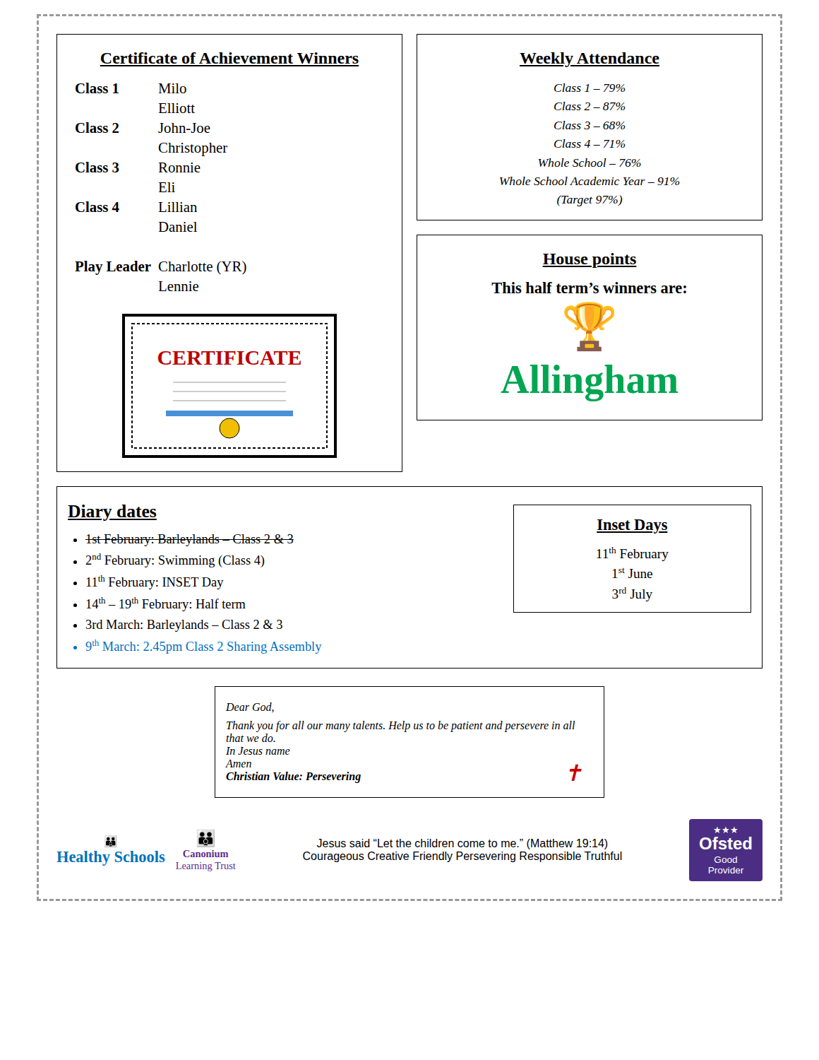Certificate of Achievement Winners
| Class 1 | Milo |
| | Elliott |
| Class 2 | John-Joe |
| | Christopher |
| Class 3 | Ronnie |
| | Eli |
| Class 4 | Lillian |
| | Daniel |
| Play Leader | Charlotte (YR) |
| | Lennie |
Weekly Attendance
Class 1 – 79%
Class 2 – 87%
Class 3 – 68%
Class 4 – 71%
Whole School – 76%
Whole School Academic Year – 91%
(Target 97%)
House points
This half term’s winners are:
🏆
Allingham
Diary dates
1st February: Barleylands – Class 2 & 3
2nd February: Swimming (Class 4)
11th February: INSET Day
14th – 19th February: Half term
3rd March: Barleylands – Class 2 & 3
9th March: 2.45pm Class 2 Sharing Assembly
Inset Days
11th February
1st June
3rd July
Dear God,
Thank you for all our many talents. Help us to be patient and persevere in all that we do.
In Jesus name
Amen
Christian Value: Persevering
✝
👪
Healthy Schools
👪
Canonium
Learning Trust
Jesus said “Let the children come to me.” (Matthew 19:14)
Courageous Creative Friendly Persevering Responsible Truthful
★★★
Ofsted
Good
Provider